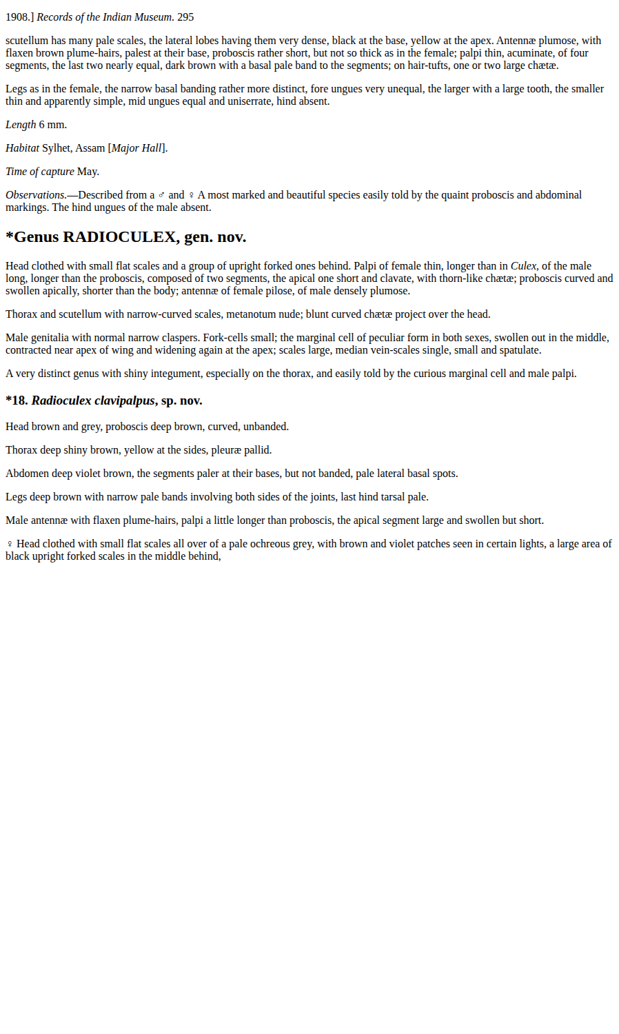1908.] Records of the Indian Museum. 295
scutellum has many pale scales, the lateral lobes having them very dense, black at the base, yellow at the apex. Antennæ plumose, with flaxen brown plume-hairs, palest at their base, proboscis rather short, but not so thick as in the female; palpi thin, acuminate, of four segments, the last two nearly equal, dark brown with a basal pale band to the segments; on hair-tufts, one or two large chætæ.
Legs as in the female, the narrow basal banding rather more distinct, fore ungues very unequal, the larger with a large tooth, the smaller thin and apparently simple, mid ungues equal and uniserrate, hind absent.
Length 6 mm.
Habitat Sylhet, Assam [Major Hall].
Time of capture May.
Observations.—Described from a ♂ and ♀ A most marked and beautiful species easily told by the quaint proboscis and abdominal markings. The hind ungues of the male absent.
*Genus RADIOCULEX, gen. nov.
Head clothed with small flat scales and a group of upright forked ones behind. Palpi of female thin, longer than in Culex, of the male long, longer than the proboscis, composed of two segments, the apical one short and clavate, with thorn-like chætæ; proboscis curved and swollen apically, shorter than the body; antennæ of female pilose, of male densely plumose.
Thorax and scutellum with narrow-curved scales, metanotum nude; blunt curved chætæ project over the head.
Male genitalia with normal narrow claspers. Fork-cells small; the marginal cell of peculiar form in both sexes, swollen out in the middle, contracted near apex of wing and widening again at the apex; scales large, median vein-scales single, small and spatulate.
A very distinct genus with shiny integument, especially on the thorax, and easily told by the curious marginal cell and male palpi.
*18. Radioculex clavipalpus, sp. nov.
Head brown and grey, proboscis deep brown, curved, unbanded.
Thorax deep shiny brown, yellow at the sides, pleuræ pallid.
Abdomen deep violet brown, the segments paler at their bases, but not banded, pale lateral basal spots.
Legs deep brown with narrow pale bands involving both sides of the joints, last hind tarsal pale.
Male antennæ with flaxen plume-hairs, palpi a little longer than proboscis, the apical segment large and swollen but short.
♀ Head clothed with small flat scales all over of a pale ochreous grey, with brown and violet patches seen in certain lights, a large area of black upright forked scales in the middle behind,